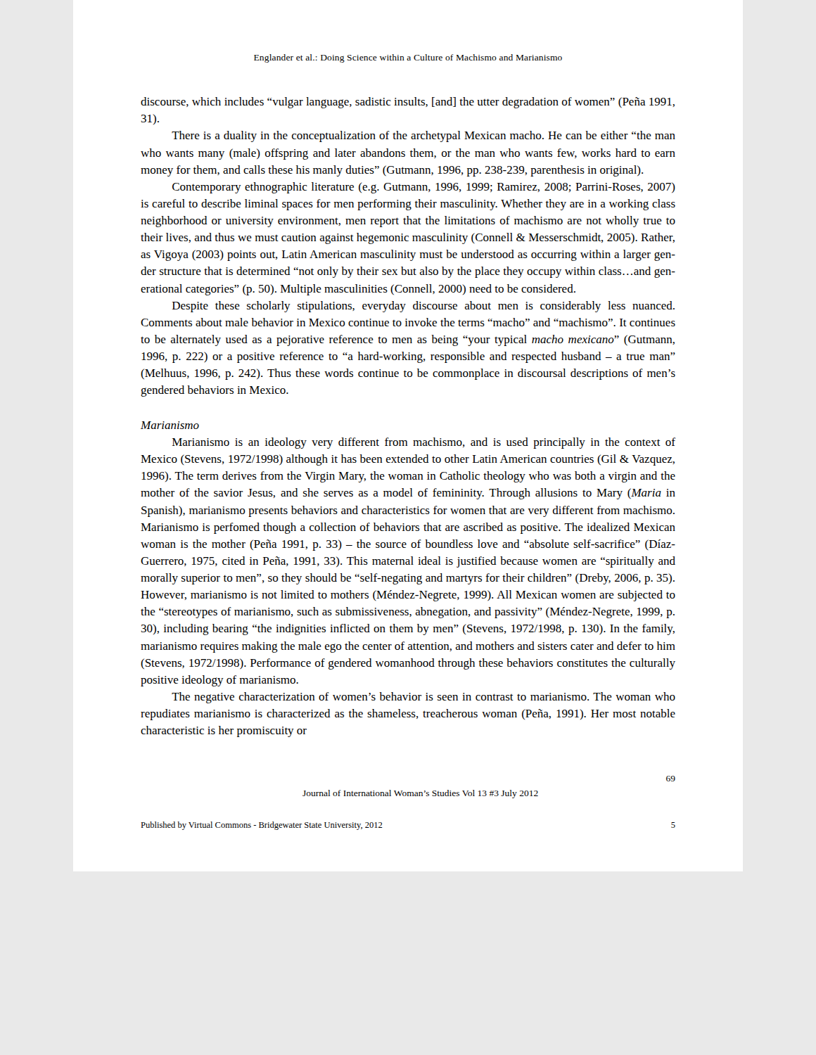Englander et al.: Doing Science within a Culture of Machismo and Marianismo
discourse, which includes “vulgar language, sadistic insults, [and] the utter degradation of women” (Peña 1991, 31).
There is a duality in the conceptualization of the archetypal Mexican macho. He can be either “the man who wants many (male) offspring and later abandons them, or the man who wants few, works hard to earn money for them, and calls these his manly duties” (Gutmann, 1996, pp. 238-239, parenthesis in original).
Contemporary ethnographic literature (e.g. Gutmann, 1996, 1999; Ramirez, 2008; Parrini-Roses, 2007) is careful to describe liminal spaces for men performing their masculinity. Whether they are in a working class neighborhood or university environment, men report that the limitations of machismo are not wholly true to their lives, and thus we must caution against hegemonic masculinity (Connell & Messerschmidt, 2005). Rather, as Vigoya (2003) points out, Latin American masculinity must be understood as occurring within a larger gender structure that is determined “not only by their sex but also by the place they occupy within class…and generational categories” (p. 50). Multiple masculinities (Connell, 2000) need to be considered.
Despite these scholarly stipulations, everyday discourse about men is considerably less nuanced. Comments about male behavior in Mexico continue to invoke the terms “macho” and “machismo”. It continues to be alternately used as a pejorative reference to men as being “your typical macho mexicano” (Gutmann, 1996, p. 222) or a positive reference to “a hard-working, responsible and respected husband – a true man” (Melhuus, 1996, p. 242). Thus these words continue to be commonplace in discoursal descriptions of men’s gendered behaviors in Mexico.
Marianismo
Marianismo is an ideology very different from machismo, and is used principally in the context of Mexico (Stevens, 1972/1998) although it has been extended to other Latin American countries (Gil & Vazquez, 1996). The term derives from the Virgin Mary, the woman in Catholic theology who was both a virgin and the mother of the savior Jesus, and she serves as a model of femininity. Through allusions to Mary (Maria in Spanish), marianismo presents behaviors and characteristics for women that are very different from machismo. Marianismo is perfomed though a collection of behaviors that are ascribed as positive. The idealized Mexican woman is the mother (Peña 1991, p. 33) – the source of boundless love and “absolute self-sacrifice” (Díaz-Guerrero, 1975, cited in Peña, 1991, 33). This maternal ideal is justified because women are “spiritually and morally superior to men”, so they should be “self-negating and martyrs for their children” (Dreby, 2006, p. 35). However, marianismo is not limited to mothers (Méndez-Negrete, 1999). All Mexican women are subjected to the “stereotypes of marianismo, such as submissiveness, abnegation, and passivity” (Méndez-Negrete, 1999, p. 30), including bearing “the indignities inflicted on them by men” (Stevens, 1972/1998, p. 130). In the family, marianismo requires making the male ego the center of attention, and mothers and sisters cater and defer to him (Stevens, 1972/1998). Performance of gendered womanhood through these behaviors constitutes the culturally positive ideology of marianismo.
The negative characterization of women’s behavior is seen in contrast to marianismo. The woman who repudiates marianismo is characterized as the shameless, treacherous woman (Peña, 1991). Her most notable characteristic is her promiscuity or
69
Journal of International Woman’s Studies Vol 13 #3 July 2012
Published by Virtual Commons - Bridgewater State University, 2012 5